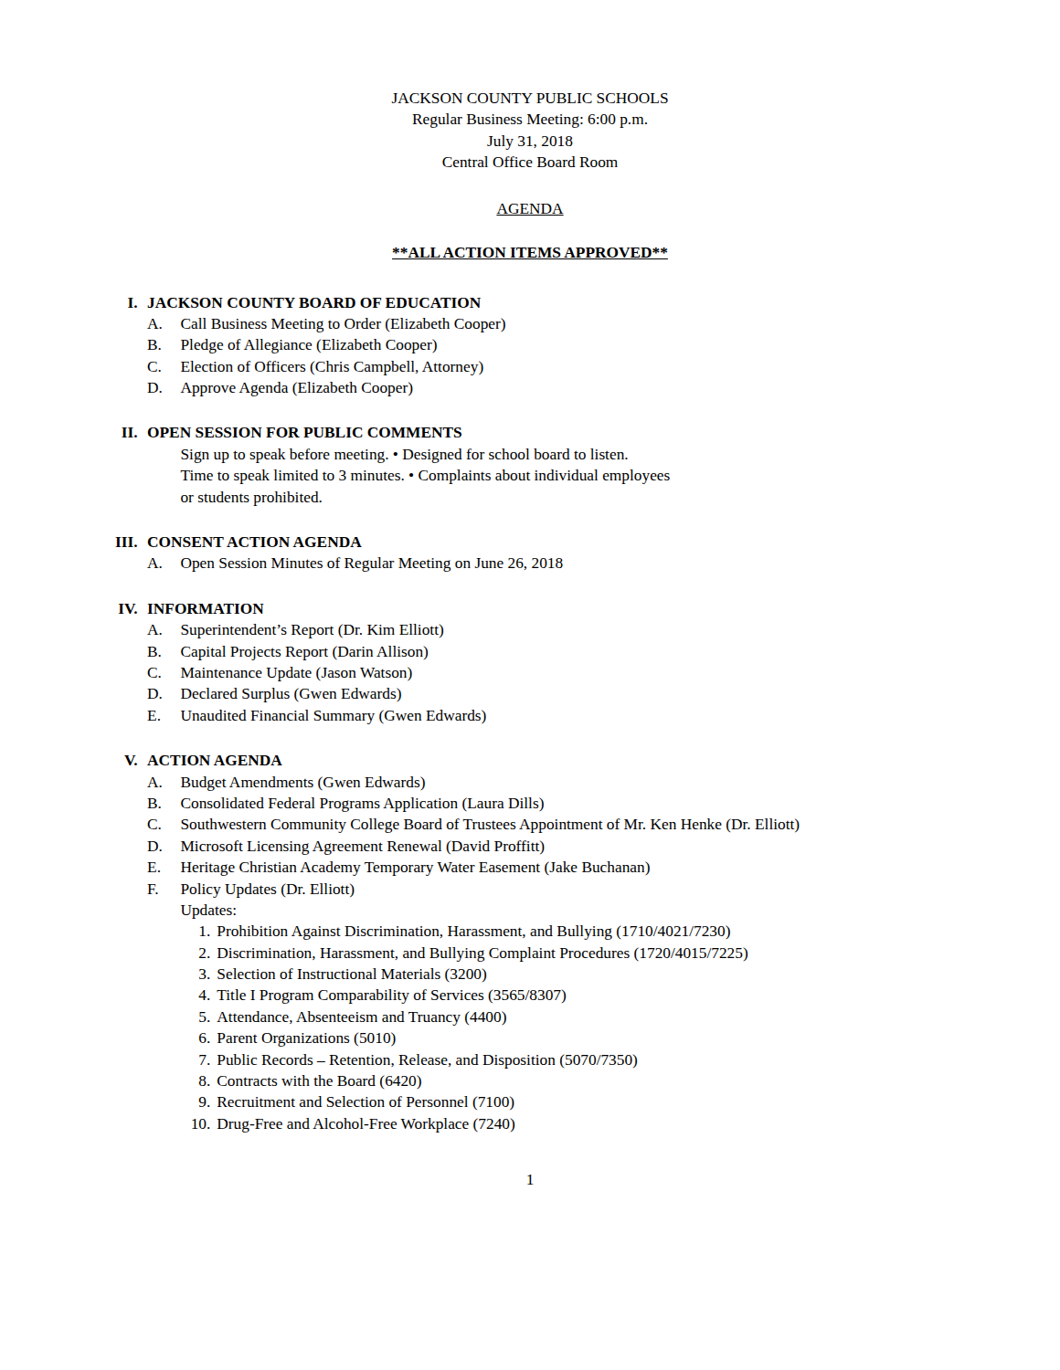JACKSON COUNTY PUBLIC SCHOOLS
Regular Business Meeting: 6:00 p.m.
July 31, 2018
Central Office Board Room
AGENDA
**ALL ACTION ITEMS APPROVED**
I. Jackson County Board of Education
A. Call Business Meeting to Order (Elizabeth Cooper)
B. Pledge of Allegiance (Elizabeth Cooper)
C. Election of Officers (Chris Campbell, Attorney)
D. Approve Agenda (Elizabeth Cooper)
II. Open Session for Public Comments
Sign up to speak before meeting. • Designed for school board to listen.
Time to speak limited to 3 minutes. • Complaints about individual employees
or students prohibited.
III. Consent Action Agenda
A. Open Session Minutes of Regular Meeting on June 26, 2018
IV. Information
A. Superintendent’s Report (Dr. Kim Elliott)
B. Capital Projects Report (Darin Allison)
C. Maintenance Update (Jason Watson)
D. Declared Surplus (Gwen Edwards)
E. Unaudited Financial Summary (Gwen Edwards)
V. Action Agenda
A. Budget Amendments (Gwen Edwards)
B. Consolidated Federal Programs Application (Laura Dills)
C. Southwestern Community College Board of Trustees Appointment of Mr. Ken Henke (Dr. Elliott)
D. Microsoft Licensing Agreement Renewal (David Proffitt)
E. Heritage Christian Academy Temporary Water Easement (Jake Buchanan)
F. Policy Updates (Dr. Elliott)
Updates:
1. Prohibition Against Discrimination, Harassment, and Bullying (1710/4021/7230)
2. Discrimination, Harassment, and Bullying Complaint Procedures (1720/4015/7225)
3. Selection of Instructional Materials (3200)
4. Title I Program Comparability of Services (3565/8307)
5. Attendance, Absenteeism and Truancy (4400)
6. Parent Organizations (5010)
7. Public Records – Retention, Release, and Disposition (5070/7350)
8. Contracts with the Board (6420)
9. Recruitment and Selection of Personnel (7100)
10. Drug-Free and Alcohol-Free Workplace (7240)
1